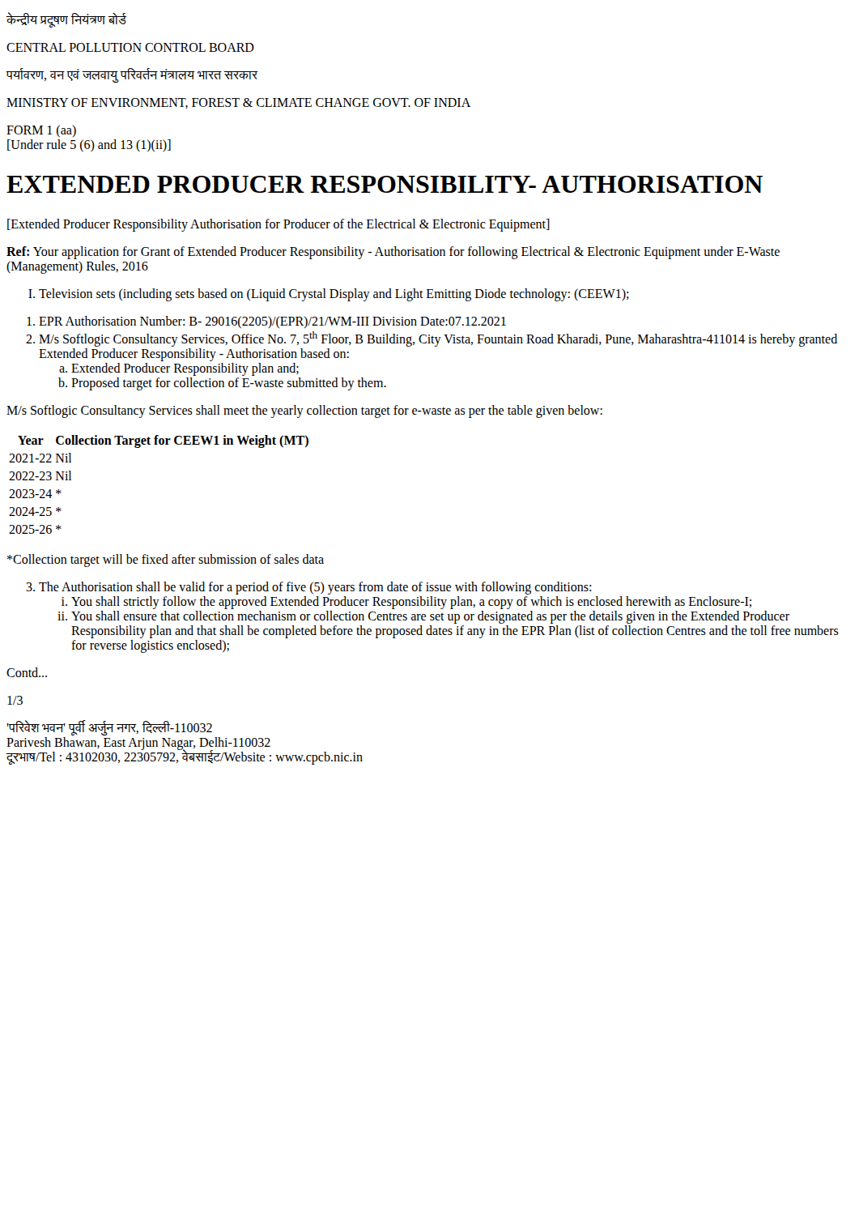केन्द्रीय प्रदूषण नियंत्रण बोर्ड
CENTRAL POLLUTION CONTROL BOARD
पर्यावरण, वन एवं जलवायु परिवर्तन मंत्रालय भारत सरकार
MINISTRY OF ENVIRONMENT, FOREST & CLIMATE CHANGE GOVT. OF INDIA
FORM 1 (aa)
[Under rule 5 (6) and 13 (1)(ii)]
EXTENDED PRODUCER RESPONSIBILITY- AUTHORISATION
[Extended Producer Responsibility Authorisation for Producer of the Electrical & Electronic Equipment]
Ref: Your application for Grant of Extended Producer Responsibility - Authorisation for following Electrical & Electronic Equipment under E-Waste (Management) Rules, 2016
Television sets (including sets based on (Liquid Crystal Display and Light Emitting Diode technology: (CEEW1);
EPR Authorisation Number: B- 29016(2205)/(EPR)/21/WM-III Division Date:07.12.2021
M/s Softlogic Consultancy Services, Office No. 7, 5th Floor, B Building, City Vista, Fountain Road Kharadi, Pune, Maharashtra-411014 is hereby granted Extended Producer Responsibility - Authorisation based on:
Extended Producer Responsibility plan and;
Proposed target for collection of E-waste submitted by them.
M/s Softlogic Consultancy Services shall meet the yearly collection target for e-waste as per the table given below:
| Year | Collection Target for CEEW1 in Weight (MT) |
| --- | --- |
| 2021-22 | Nil |
| 2022-23 | Nil |
| 2023-24 | * |
| 2024-25 | * |
| 2025-26 | * |
*Collection target will be fixed after submission of sales data
The Authorisation shall be valid for a period of five (5) years from date of issue with following conditions:
You shall strictly follow the approved Extended Producer Responsibility plan, a copy of which is enclosed herewith as Enclosure-I;
You shall ensure that collection mechanism or collection Centres are set up or designated as per the details given in the Extended Producer Responsibility plan and that shall be completed before the proposed dates if any in the EPR Plan (list of collection Centres and the toll free numbers for reverse logistics enclosed);
Contd...
1/3
'परिवेश भवन' पूर्वी अर्जुन नगर, दिल्ली-110032
Parivesh Bhawan, East Arjun Nagar, Delhi-110032
दूरभाष/Tel : 43102030, 22305792, वेबसाईट/Website : www.cpcb.nic.in